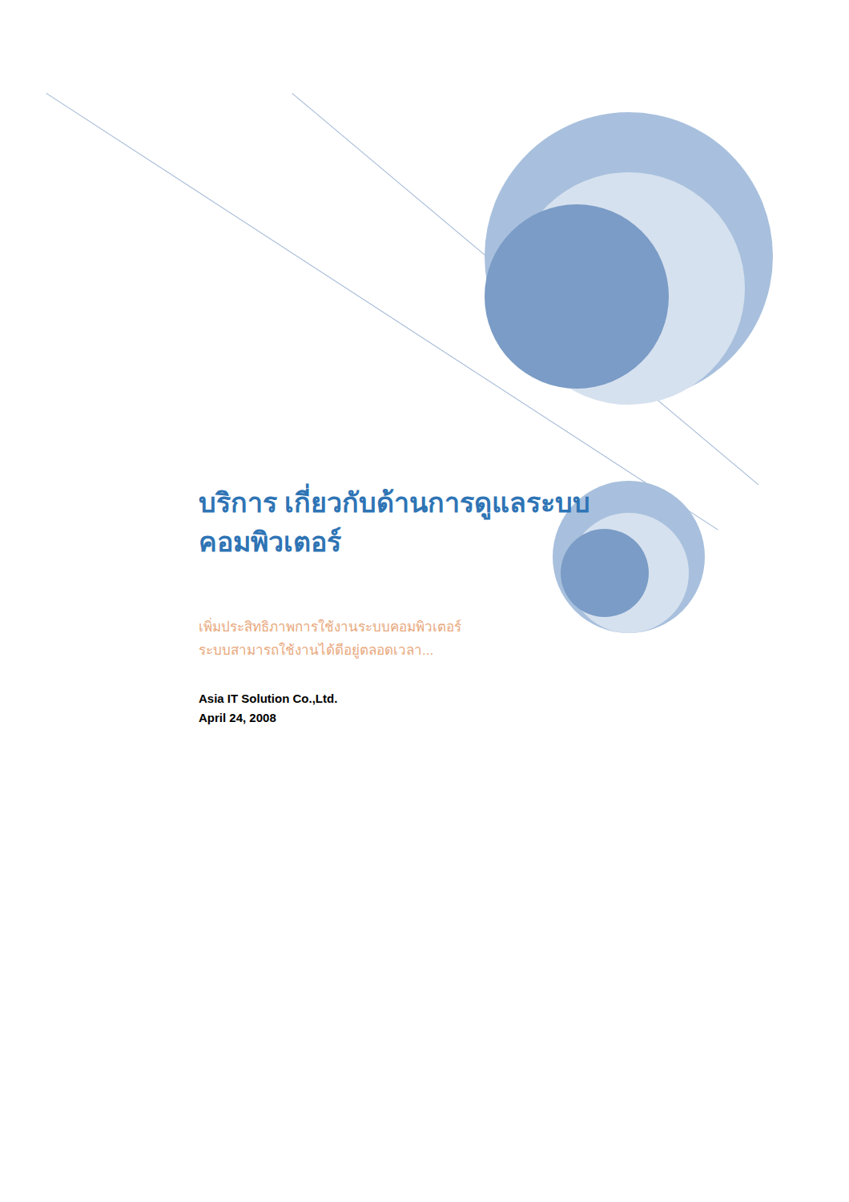บริการ เกี่ยวกับด้านการดูแลระบบ
คอมพิวเตอร์
เพิ่มประสิทธิภาพการใช้งานระบบคอมพิวเตอร์
ระบบสามารถใช้งานได้ดีอยู่ตลอดเวลา...
Asia IT Solution Co.,Ltd.
April 24, 2008